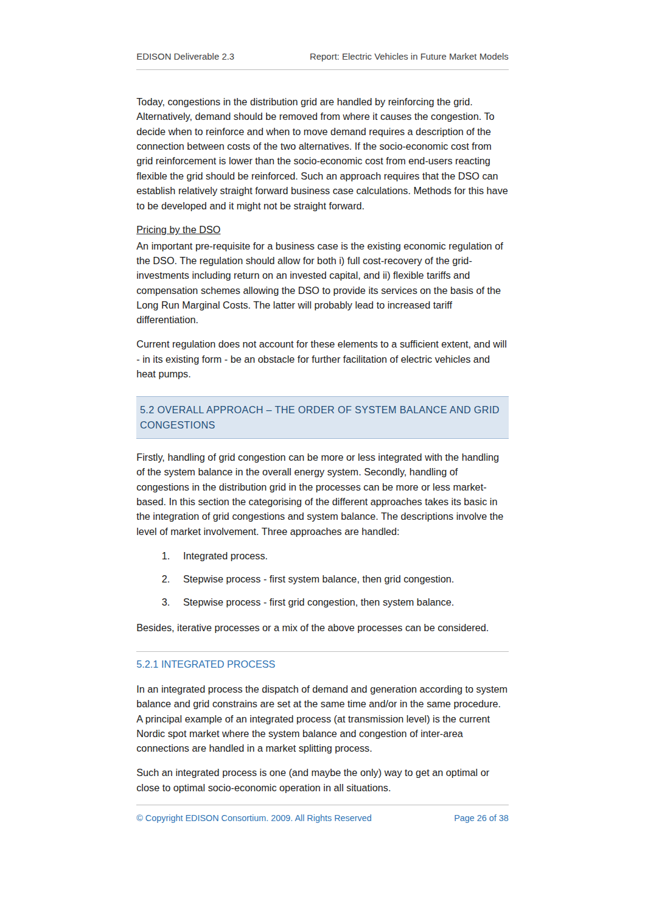EDISON Deliverable 2.3
Report: Electric Vehicles in Future Market Models
Today, congestions in the distribution grid are handled by reinforcing the grid. Alternatively, demand should be removed from where it causes the congestion. To decide when to reinforce and when to move demand requires a description of the connection between costs of the two alternatives. If the socio-economic cost from grid reinforcement is lower than the socio-economic cost from end-users reacting flexible the grid should be reinforced. Such an approach requires that the DSO can establish relatively straight forward business case calculations. Methods for this have to be developed and it might not be straight forward.
Pricing by the DSO
An important pre-requisite for a business case is the existing economic regulation of the DSO. The regulation should allow for both i) full cost-recovery of the grid-investments including return on an invested capital, and ii) flexible tariffs and compensation schemes allowing the DSO to provide its services on the basis of the Long Run Marginal Costs. The latter will probably lead to increased tariff differentiation.
Current regulation does not account for these elements to a sufficient extent, and will - in its existing form - be an obstacle for further facilitation of electric vehicles and heat pumps.
5.2 Overall approach – the order of system balance and grid congestions
Firstly, handling of grid congestion can be more or less integrated with the handling of the system balance in the overall energy system. Secondly, handling of congestions in the distribution grid in the processes can be more or less market-based. In this section the categorising of the different approaches takes its basic in the integration of grid congestions and system balance. The descriptions involve the level of market involvement. Three approaches are handled:
Integrated process.
Stepwise process - first system balance, then grid congestion.
Stepwise process - first grid congestion, then system balance.
Besides, iterative processes or a mix of the above processes can be considered.
5.2.1 Integrated process
In an integrated process the dispatch of demand and generation according to system balance and grid constrains are set at the same time and/or in the same procedure. A principal example of an integrated process (at transmission level) is the current Nordic spot market where the system balance and congestion of inter-area connections are handled in a market splitting process.
Such an integrated process is one (and maybe the only) way to get an optimal or close to optimal socio-economic operation in all situations.
© Copyright EDISON Consortium. 2009. All Rights Reserved
Page 26 of 38